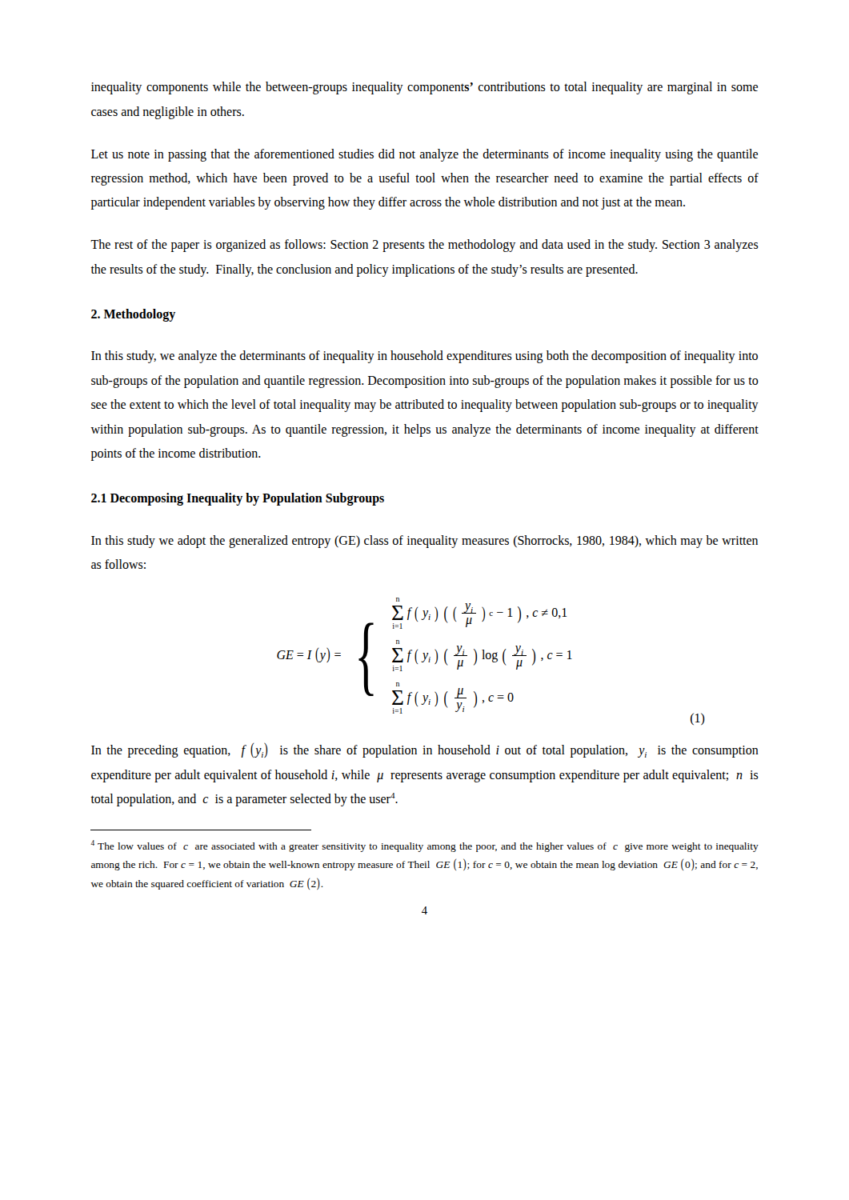inequality components while the between-groups inequality components’ contributions to total inequality are marginal in some cases and negligible in others.
Let us note in passing that the aforementioned studies did not analyze the determinants of income inequality using the quantile regression method, which have been proved to be a useful tool when the researcher need to examine the partial effects of particular independent variables by observing how they differ across the whole distribution and not just at the mean.
The rest of the paper is organized as follows: Section 2 presents the methodology and data used in the study. Section 3 analyzes the results of the study. Finally, the conclusion and policy implications of the study’s results are presented.
2. Methodology
In this study, we analyze the determinants of inequality in household expenditures using both the decomposition of inequality into sub-groups of the population and quantile regression. Decomposition into sub-groups of the population makes it possible for us to see the extent to which the level of total inequality may be attributed to inequality between population sub-groups or to inequality within population sub-groups. As to quantile regression, it helps us analyze the determinants of income inequality at different points of the income distribution.
2.1 Decomposing Inequality by Population Subgroups
In this study we adopt the generalized entropy (GE) class of inequality measures (Shorrocks, 1980, 1984), which may be written as follows:
GE = I (y) = {
nΣi=1 f (yi) ( (yi μ)c − 1 ) , c ≠ 0,1
nΣi=1 f (yi) (yi μ) log (yi μ) , c = 1
nΣi=1 f (yi) (μyi) , c = 0
(1)
In the preceding equation, f (yi) is the share of population in household i out of total population, yi is the consumption expenditure per adult equivalent of household i, while μ represents average consumption expenditure per adult equivalent; n is total population, and c is a parameter selected by the user4.
4 The low values of c are associated with a greater sensitivity to inequality among the poor, and the higher values of c give more weight to inequality among the rich. For c = 1, we obtain the well-known entropy measure of Theil GE (1); for c = 0, we obtain the mean log deviation GE (0); and for c = 2, we obtain the squared coefficient of variation GE (2).
4